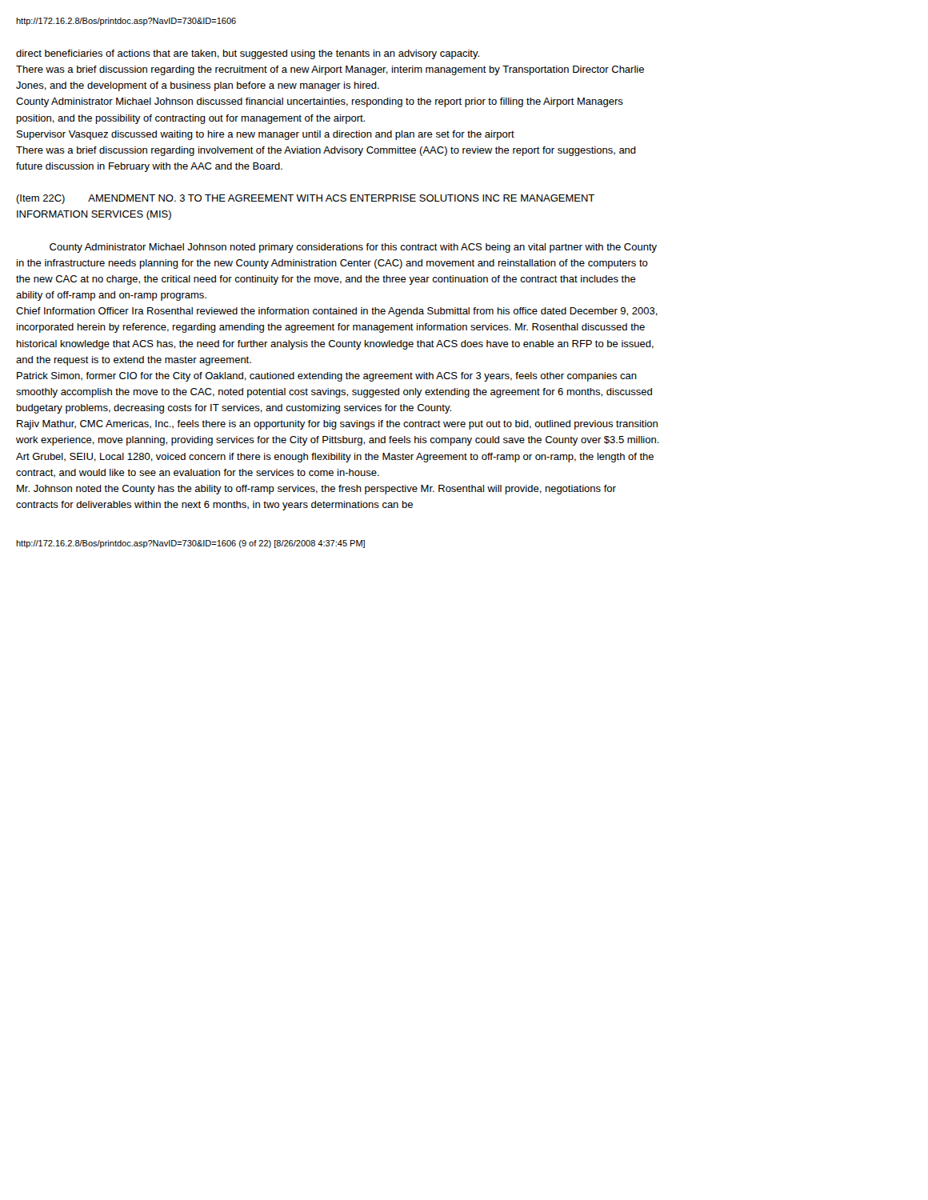http://172.16.2.8/Bos/printdoc.asp?NavID=730&ID=1606
direct beneficiaries of actions that are taken, but suggested using the tenants in an advisory capacity.
There was a brief discussion regarding the recruitment of a new Airport Manager, interim management by Transportation Director Charlie Jones, and the development of a business plan before a new manager is hired.
County Administrator Michael Johnson discussed financial uncertainties, responding to the report prior to filling the Airport Managers position, and the possibility of contracting out for management of the airport.
Supervisor Vasquez discussed waiting to hire a new manager until a direction and plan are set for the airport
There was a brief discussion regarding involvement of the Aviation Advisory Committee (AAC) to review the report for suggestions, and future discussion in February with the AAC and the Board.
(Item 22C) AMENDMENT NO. 3 TO THE AGREEMENT WITH ACS ENTERPRISE SOLUTIONS INC RE MANAGEMENT INFORMATION SERVICES (MIS)
County Administrator Michael Johnson noted primary considerations for this contract with ACS being an vital partner with the County in the infrastructure needs planning for the new County Administration Center (CAC) and movement and reinstallation of the computers to the new CAC at no charge, the critical need for continuity for the move, and the three year continuation of the contract that includes the ability of off-ramp and on-ramp programs.
Chief Information Officer Ira Rosenthal reviewed the information contained in the Agenda Submittal from his office dated December 9, 2003, incorporated herein by reference, regarding amending the agreement for management information services. Mr. Rosenthal discussed the historical knowledge that ACS has, the need for further analysis the County knowledge that ACS does have to enable an RFP to be issued, and the request is to extend the master agreement.
Patrick Simon, former CIO for the City of Oakland, cautioned extending the agreement with ACS for 3 years, feels other companies can smoothly accomplish the move to the CAC, noted potential cost savings, suggested only extending the agreement for 6 months, discussed budgetary problems, decreasing costs for IT services, and customizing services for the County.
Rajiv Mathur, CMC Americas, Inc., feels there is an opportunity for big savings if the contract were put out to bid, outlined previous transition work experience, move planning, providing services for the City of Pittsburg, and feels his company could save the County over $3.5 million.
Art Grubel, SEIU, Local 1280, voiced concern if there is enough flexibility in the Master Agreement to off-ramp or on-ramp, the length of the contract, and would like to see an evaluation for the services to come in-house.
Mr. Johnson noted the County has the ability to off-ramp services, the fresh perspective Mr. Rosenthal will provide, negotiations for contracts for deliverables within the next 6 months, in two years determinations can be
http://172.16.2.8/Bos/printdoc.asp?NavID=730&ID=1606 (9 of 22) [8/26/2008 4:37:45 PM]